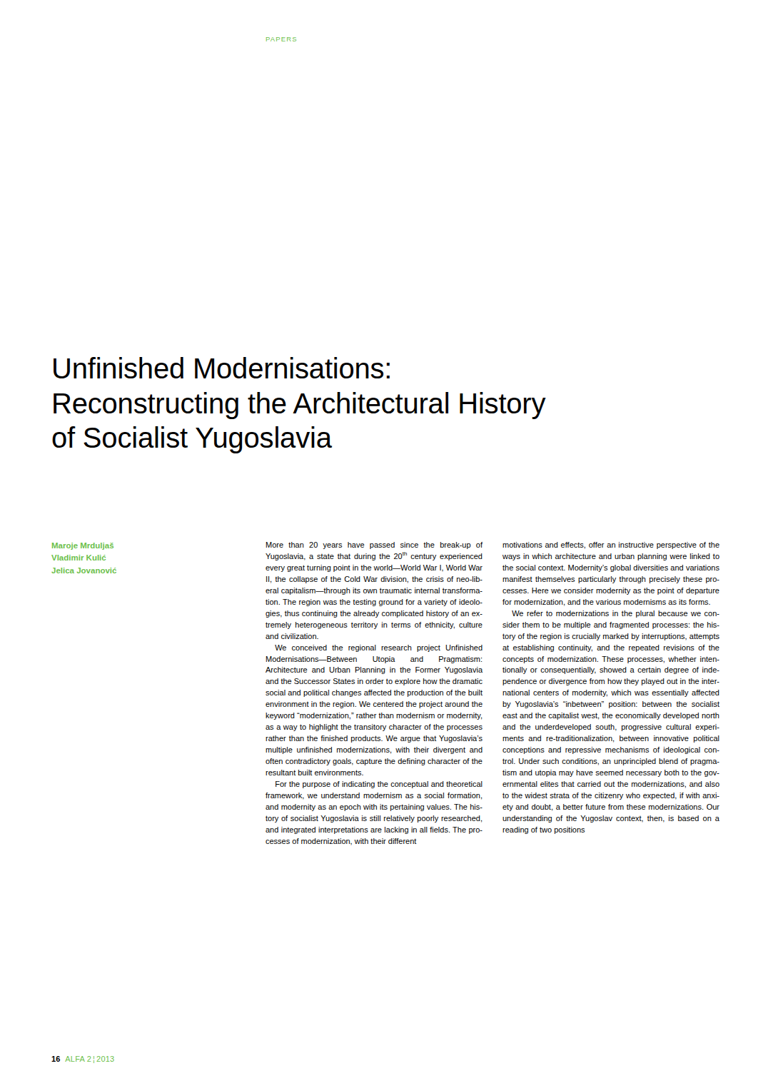Papers
Unfinished Modernisations:
Reconstructing the Architectural History
of Socialist Yugoslavia
Maroje Mrduljaš
Vladimir Kulić
Jelica Jovanović
More than 20 years have passed since the break-up of Yugoslavia, a state that during the 20th century experienced every great turning point in the world—World War I, World War II, the collapse of the Cold War division, the crisis of neo-liberal capitalism—through its own traumatic internal transformation. The region was the testing ground for a variety of ideologies, thus continuing the already complicated history of an extremely heterogeneous territory in terms of ethnicity, culture and civilization.
We conceived the regional research project Unfinished Modernisations—Between Utopia and Pragmatism: Architecture and Urban Planning in the Former Yugoslavia and the Successor States in order to explore how the dramatic social and political changes affected the production of the built environment in the region. We centered the project around the keyword “modernization,” rather than modernism or modernity, as a way to highlight the transitory character of the processes rather than the finished products. We argue that Yugoslavia’s multiple unfinished modernizations, with their divergent and often contradictory goals, capture the defining character of the resultant built environments.
For the purpose of indicating the conceptual and theoretical framework, we understand modernism as a social formation, and modernity as an epoch with its pertaining values. The history of socialist Yugoslavia is still relatively poorly researched, and integrated interpretations are lacking in all fields. The processes of modernization, with their different
motivations and effects, offer an instructive perspective of the ways in which architecture and urban planning were linked to the social context. Modernity’s global diversities and variations manifest themselves particularly through precisely these processes. Here we consider modernity as the point of departure for modernization, and the various modernisms as its forms.
We refer to modernizations in the plural because we consider them to be multiple and fragmented processes: the history of the region is crucially marked by interruptions, attempts at establishing continuity, and the repeated revisions of the concepts of modernization. These processes, whether intentionally or consequentially, showed a certain degree of independence or divergence from how they played out in the international centers of modernity, which was essentially affected by Yugoslavia’s “inbetween” position: between the socialist east and the capitalist west, the economically developed north and the underdeveloped south, progressive cultural experiments and re-traditionalization, between innovative political conceptions and repressive mechanisms of ideological control. Under such conditions, an unprincipled blend of pragmatism and utopia may have seemed necessary both to the governmental elites that carried out the modernizations, and also to the widest strata of the citizenry who expected, if with anxiety and doubt, a better future from these modernizations. Our understanding of the Yugoslav context, then, is based on a reading of two positions
16 ALFA 2¦2013